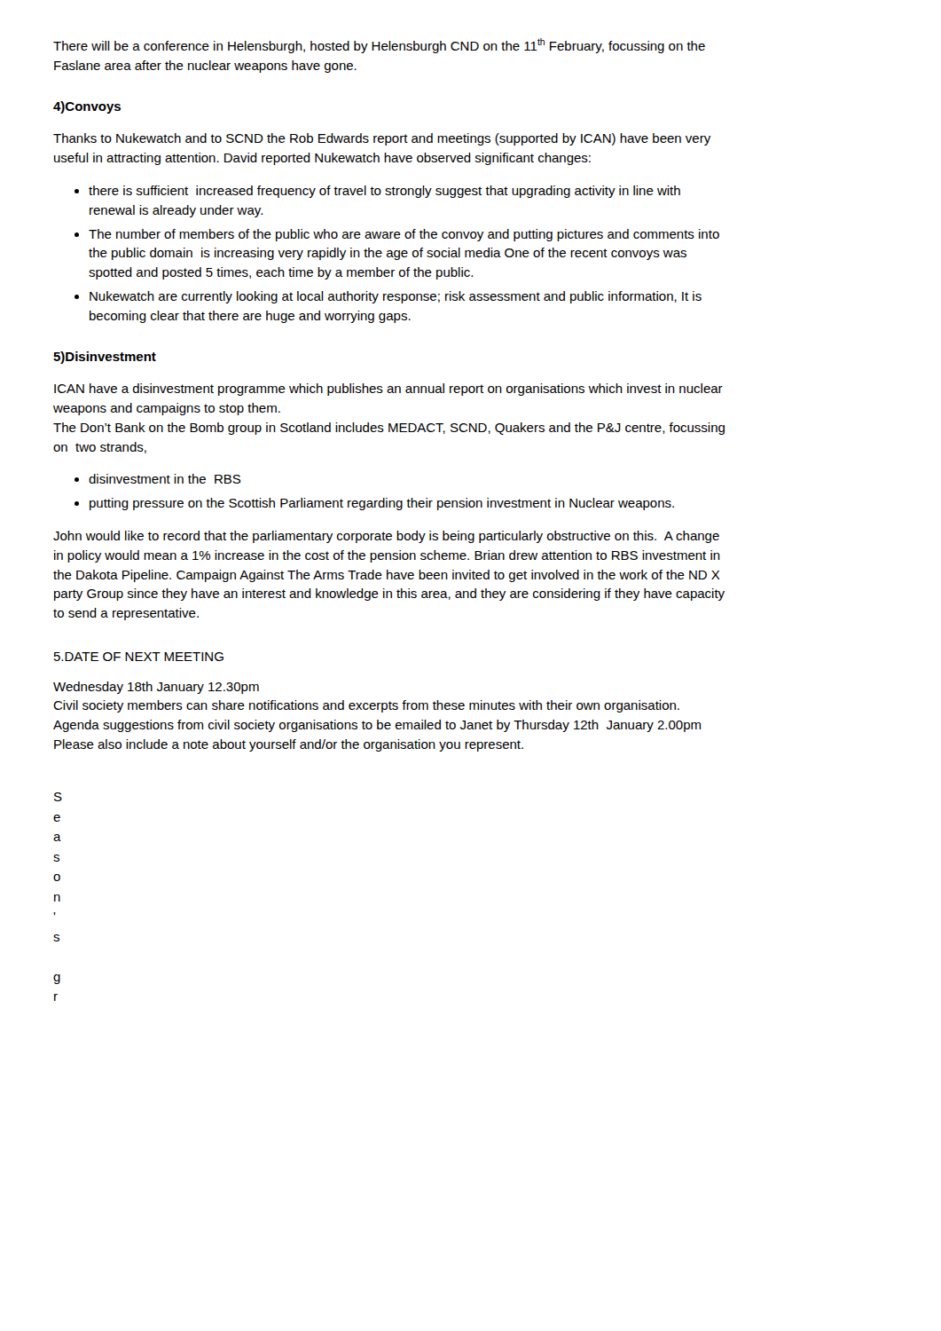There will be a conference in Helensburgh, hosted by Helensburgh CND on the 11th February, focussing on the Faslane area after the nuclear weapons have gone.
4)Convoys
Thanks to Nukewatch and to SCND the Rob Edwards report and meetings (supported by ICAN) have been very useful in attracting attention. David reported Nukewatch have observed significant changes:
there is sufficient increased frequency of travel to strongly suggest that upgrading activity in line with renewal is already under way.
The number of members of the public who are aware of the convoy and putting pictures and comments into the public domain is increasing very rapidly in the age of social media One of the recent convoys was spotted and posted 5 times, each time by a member of the public.
Nukewatch are currently looking at local authority response; risk assessment and public information, It is becoming clear that there are huge and worrying gaps.
5)Disinvestment
ICAN have a disinvestment programme which publishes an annual report on organisations which invest in nuclear weapons and campaigns to stop them.
The Don’t Bank on the Bomb group in Scotland includes MEDACT, SCND, Quakers and the P&J centre, focussing on two strands,
disinvestment in the RBS
putting pressure on the Scottish Parliament regarding their pension investment in Nuclear weapons.
John would like to record that the parliamentary corporate body is being particularly obstructive on this. A change in policy would mean a 1% increase in the cost of the pension scheme. Brian drew attention to RBS investment in the Dakota Pipeline. Campaign Against The Arms Trade have been invited to get involved in the work of the ND X party Group since they have an interest and knowledge in this area, and they are considering if they have capacity to send a representative.
5.DATE OF NEXT MEETING
Wednesday 18th January 12.30pm
Civil society members can share notifications and excerpts from these minutes with their own organisation. Agenda suggestions from civil society organisations to be emailed to Janet by Thursday 12th January 2.00pm Please also include a note about yourself and/or the organisation you represent.
S e a s o n ' s g r